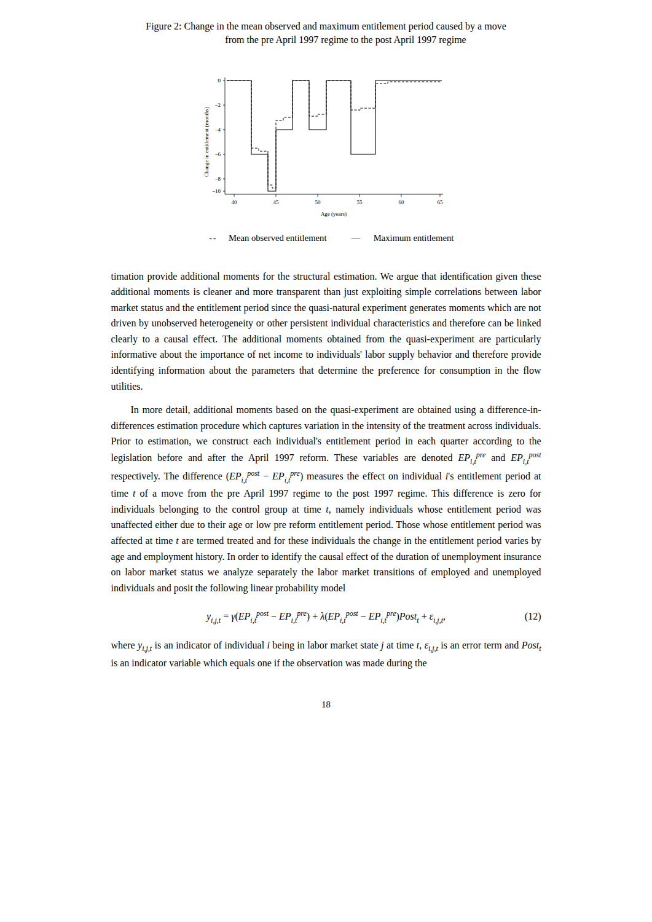Figure 2: Change in the mean observed and maximum entitlement period caused by a move from the pre April 1997 regime to the post April 1997 regime
Change in entitlement (months) 0 −2 −4 −6 −8 −10 40 45 50 55 60 65 Age (years)
- - Mean observed entitlement — Maximum entitlement
timation provide additional moments for the structural estimation. We argue that identification given these additional moments is cleaner and more transparent than just exploiting simple correlations between labor market status and the entitlement period since the quasi-natural experiment generates moments which are not driven by unobserved heterogeneity or other persistent individual characteristics and therefore can be linked clearly to a causal effect. The additional moments obtained from the quasi-experiment are particularly informative about the importance of net income to individuals' labor supply behavior and therefore provide identifying information about the parameters that determine the preference for consumption in the flow utilities.
In more detail, additional moments based on the quasi-experiment are obtained using a difference-in-differences estimation procedure which captures variation in the intensity of the treatment across individuals. Prior to estimation, we construct each individual's entitlement period in each quarter according to the legislation before and after the April 1997 reform. These variables are denoted EPi,tpre and EPi,tpost respectively. The difference (EPi,tpost − EPi,tpre) measures the effect on individual i's entitlement period at time t of a move from the pre April 1997 regime to the post 1997 regime. This difference is zero for individuals belonging to the control group at time t, namely individuals whose entitlement period was unaffected either due to their age or low pre reform entitlement period. Those whose entitlement period was affected at time t are termed treated and for these individuals the change in the entitlement period varies by age and employment history. In order to identify the causal effect of the duration of unemployment insurance on labor market status we analyze separately the labor market transitions of employed and unemployed individuals and posit the following linear probability model
yi,j,t = γ(EPi,tpost − EPi,tpre) + λ(EPi,tpost − EPi,tpre)Postt + εi,j,t, (12)
where yi,j,t is an indicator of individual i being in labor market state j at time t, εi,j,t is an error term and Postt is an indicator variable which equals one if the observation was made during the
18